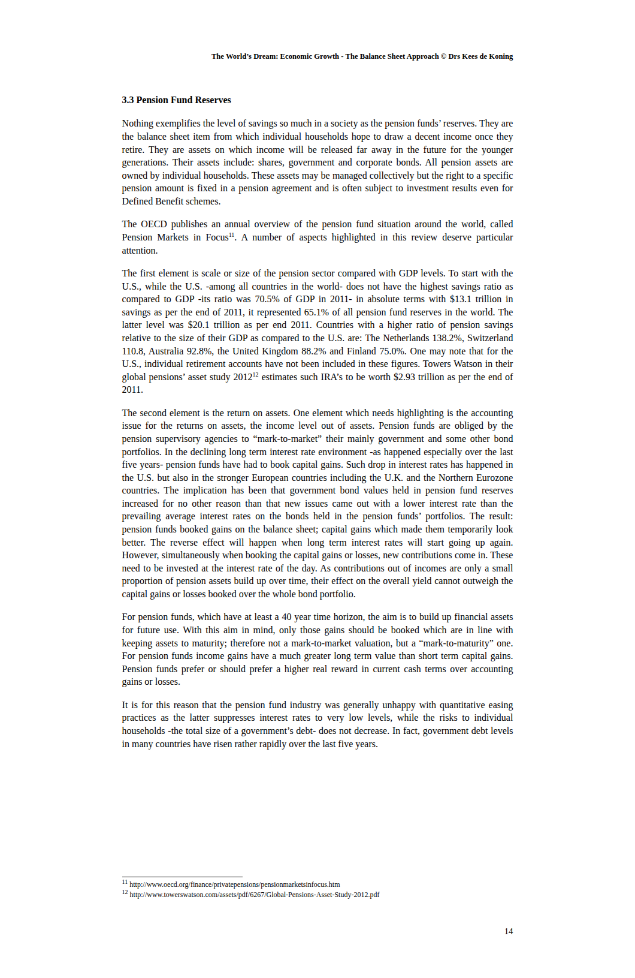The World’s Dream: Economic Growth - The Balance Sheet Approach © Drs Kees de Koning
3.3 Pension Fund Reserves
Nothing exemplifies the level of savings so much in a society as the pension funds’ reserves. They are the balance sheet item from which individual households hope to draw a decent income once they retire. They are assets on which income will be released far away in the future for the younger generations. Their assets include: shares, government and corporate bonds. All pension assets are owned by individual households. These assets may be managed collectively but the right to a specific pension amount is fixed in a pension agreement and is often subject to investment results even for Defined Benefit schemes.
The OECD publishes an annual overview of the pension fund situation around the world, called Pension Markets in Focus11. A number of aspects highlighted in this review deserve particular attention.
The first element is scale or size of the pension sector compared with GDP levels. To start with the U.S., while the U.S. -among all countries in the world- does not have the highest savings ratio as compared to GDP -its ratio was 70.5% of GDP in 2011- in absolute terms with $13.1 trillion in savings as per the end of 2011, it represented 65.1% of all pension fund reserves in the world. The latter level was $20.1 trillion as per end 2011. Countries with a higher ratio of pension savings relative to the size of their GDP as compared to the U.S. are: The Netherlands 138.2%, Switzerland 110.8, Australia 92.8%, the United Kingdom 88.2% and Finland 75.0%. One may note that for the U.S., individual retirement accounts have not been included in these figures. Towers Watson in their global pensions’ asset study 201212 estimates such IRA’s to be worth $2.93 trillion as per the end of 2011.
The second element is the return on assets. One element which needs highlighting is the accounting issue for the returns on assets, the income level out of assets. Pension funds are obliged by the pension supervisory agencies to “mark-to-market” their mainly government and some other bond portfolios. In the declining long term interest rate environment -as happened especially over the last five years- pension funds have had to book capital gains. Such drop in interest rates has happened in the U.S. but also in the stronger European countries including the U.K. and the Northern Eurozone countries. The implication has been that government bond values held in pension fund reserves increased for no other reason than that new issues came out with a lower interest rate than the prevailing average interest rates on the bonds held in the pension funds’ portfolios. The result: pension funds booked gains on the balance sheet; capital gains which made them temporarily look better. The reverse effect will happen when long term interest rates will start going up again. However, simultaneously when booking the capital gains or losses, new contributions come in. These need to be invested at the interest rate of the day. As contributions out of incomes are only a small proportion of pension assets build up over time, their effect on the overall yield cannot outweigh the capital gains or losses booked over the whole bond portfolio.
For pension funds, which have at least a 40 year time horizon, the aim is to build up financial assets for future use. With this aim in mind, only those gains should be booked which are in line with keeping assets to maturity; therefore not a mark-to-market valuation, but a “mark-to-maturity” one. For pension funds income gains have a much greater long term value than short term capital gains. Pension funds prefer or should prefer a higher real reward in current cash terms over accounting gains or losses.
It is for this reason that the pension fund industry was generally unhappy with quantitative easing practices as the latter suppresses interest rates to very low levels, while the risks to individual households -the total size of a government’s debt- does not decrease. In fact, government debt levels in many countries have risen rather rapidly over the last five years.
11 http://www.oecd.org/finance/privatepensions/pensionmarketsinfocus.htm
12 http://www.towerswatson.com/assets/pdf/6267/Global-Pensions-Asset-Study-2012.pdf
14